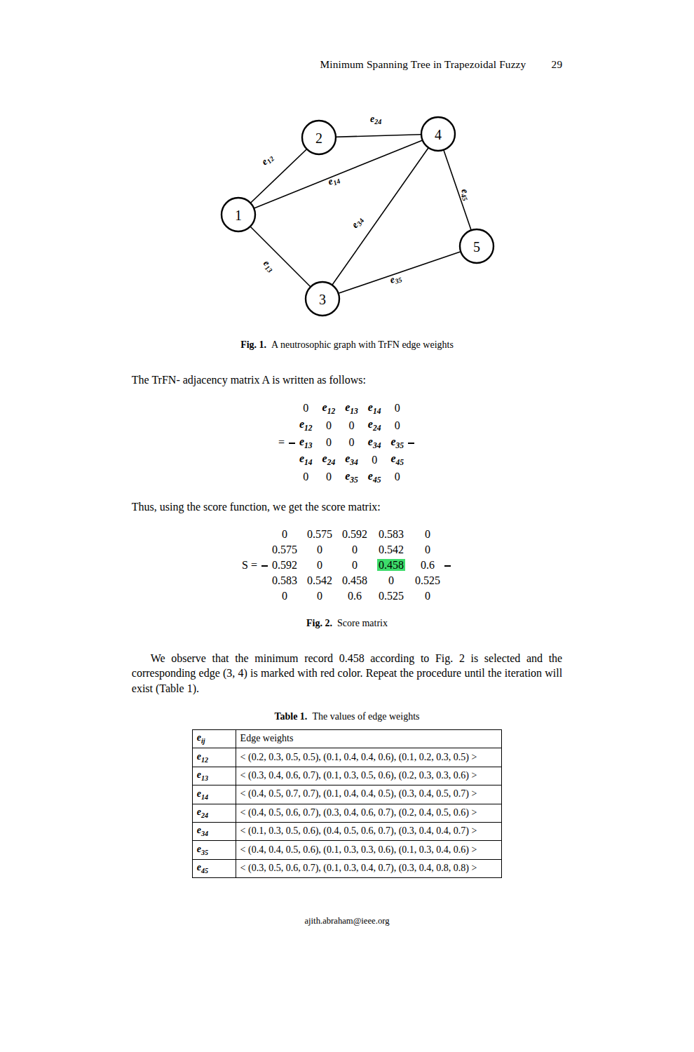Minimum Spanning Tree in Trapezoidal Fuzzy 29
1 2 3 4 5 e12 e24 e14 e13 e34 e45 e35
Fig. 1. A neutrosophic graph with TrFN edge weights
The TrFN- adjacency matrix A is written as follows:
=
| 0 | e 12 | e 13 | e 14 | 0 |
| e 12 | 0 | 0 | e 24 | 0 |
| e 13 | 0 | 0 | e 34 | e 35 |
| e 14 | e 24 | e 34 | 0 | e 45 |
| 0 | 0 | e 35 | e 45 | 0 |
Thus, using the score function, we get the score matrix:
S =
| 0 | 0.575 | 0.592 | 0.583 | 0 |
| 0.575 | 0 | 0 | 0.542 | 0 |
| 0.592 | 0 | 0 | 0.458 | 0.6 |
| 0.583 | 0.542 | 0.458 | 0 | 0.525 |
| 0 | 0 | 0.6 | 0.525 | 0 |
Fig. 2. Score matrix
We observe that the minimum record 0.458 according to Fig. 2 is selected and the corresponding edge (3, 4) is marked with red color. Repeat the procedure until the iteration will exist (Table 1).
Table 1. The values of edge weights
| e ij | Edge weights |
| --- | --- |
| e 12 | < (0.2, 0.3, 0.5, 0.5), (0.1, 0.4, 0.4, 0.6), (0.1, 0.2, 0.3, 0.5) > |
| e 13 | < (0.3, 0.4, 0.6, 0.7), (0.1, 0.3, 0.5, 0.6), (0.2, 0.3, 0.3, 0.6) > |
| e 14 | < (0.4, 0.5, 0.7, 0.7), (0.1, 0.4, 0.4, 0.5), (0.3, 0.4, 0.5, 0.7) > |
| e 24 | < (0.4, 0.5, 0.6, 0.7), (0.3, 0.4, 0.6, 0.7), (0.2, 0.4, 0.5, 0.6) > |
| e 34 | < (0.1, 0.3, 0.5, 0.6), (0.4, 0.5, 0.6, 0.7), (0.3, 0.4, 0.4, 0.7) > |
| e 35 | < (0.4, 0.4, 0.5, 0.6), (0.1, 0.3, 0.3, 0.6), (0.1, 0.3, 0.4, 0.6) > |
| e 45 | < (0.3, 0.5, 0.6, 0.7), (0.1, 0.3, 0.4, 0.7), (0.3, 0.4, 0.8, 0.8) > |
ajith.abraham@ieee.org